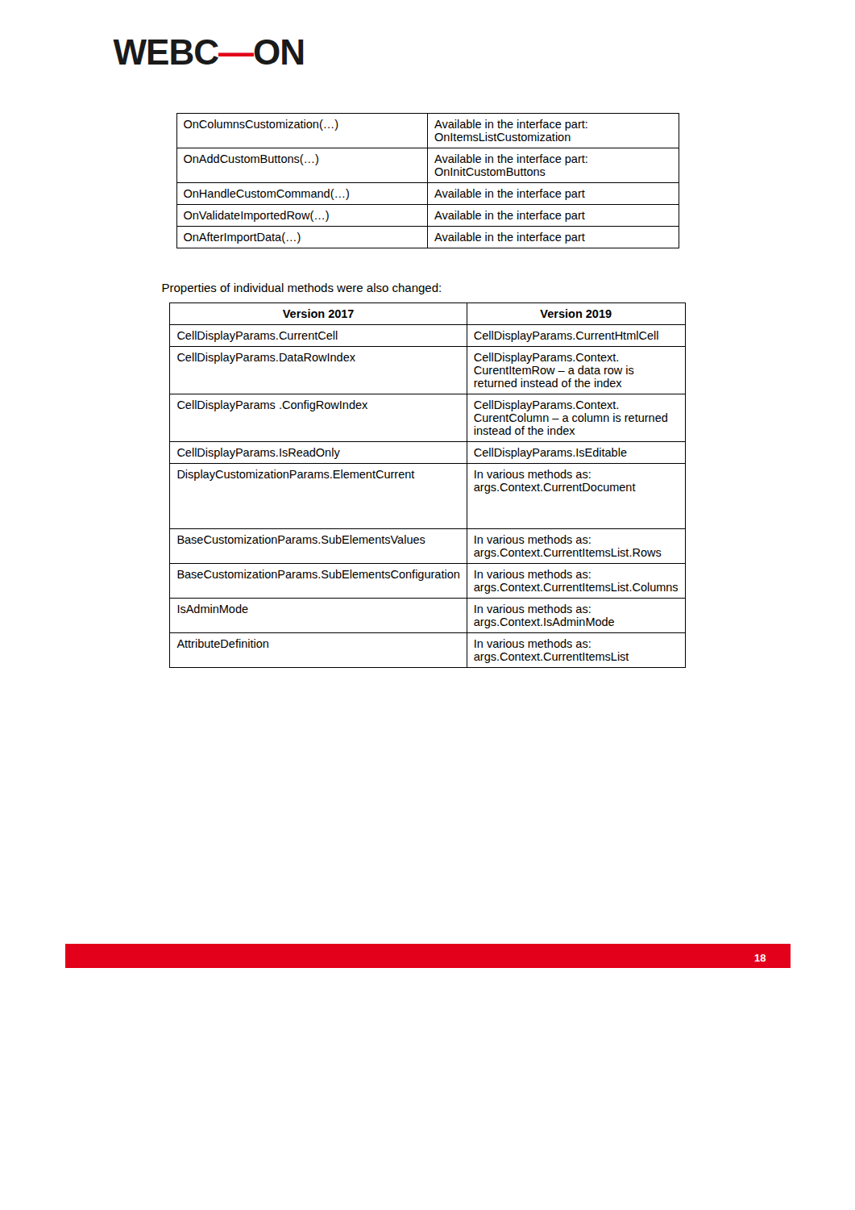WEBC—ON
| OnColumnsCustomization(…) | Available in the interface part: OnItemsListCustomization |
| OnAddCustomButtons(…) | Available in the interface part: OnInitCustomButtons |
| OnHandleCustomCommand(…) | Available in the interface part |
| OnValidateImportedRow(…) | Available in the interface part |
| OnAfterImportData(…) | Available in the interface part |
Properties of individual methods were also changed:
| Version 2017 | Version 2019 |
| --- | --- |
| CellDisplayParams.CurrentCell | CellDisplayParams.CurrentHtmlCell |
| CellDisplayParams.DataRowIndex | CellDisplayParams.Context. CurentItemRow – a data row is returned instead of the index |
| CellDisplayParams .ConfigRowIndex | CellDisplayParams.Context. CurentColumn – a column is returned instead of the index |
| CellDisplayParams.IsReadOnly | CellDisplayParams.IsEditable |
| DisplayCustomizationParams.ElementCurrent | In various methods as: args.Context.CurrentDocument |
| BaseCustomizationParams.SubElementsValues | In various methods as: args.Context.CurrentItemsList.Rows |
| BaseCustomizationParams.SubElementsConfiguration | In various methods as: args.Context.CurrentItemsList.Columns |
| IsAdminMode | In various methods as: args.Context.IsAdminMode |
| AttributeDefinition | In various methods as: args.Context.CurrentItemsList |
18